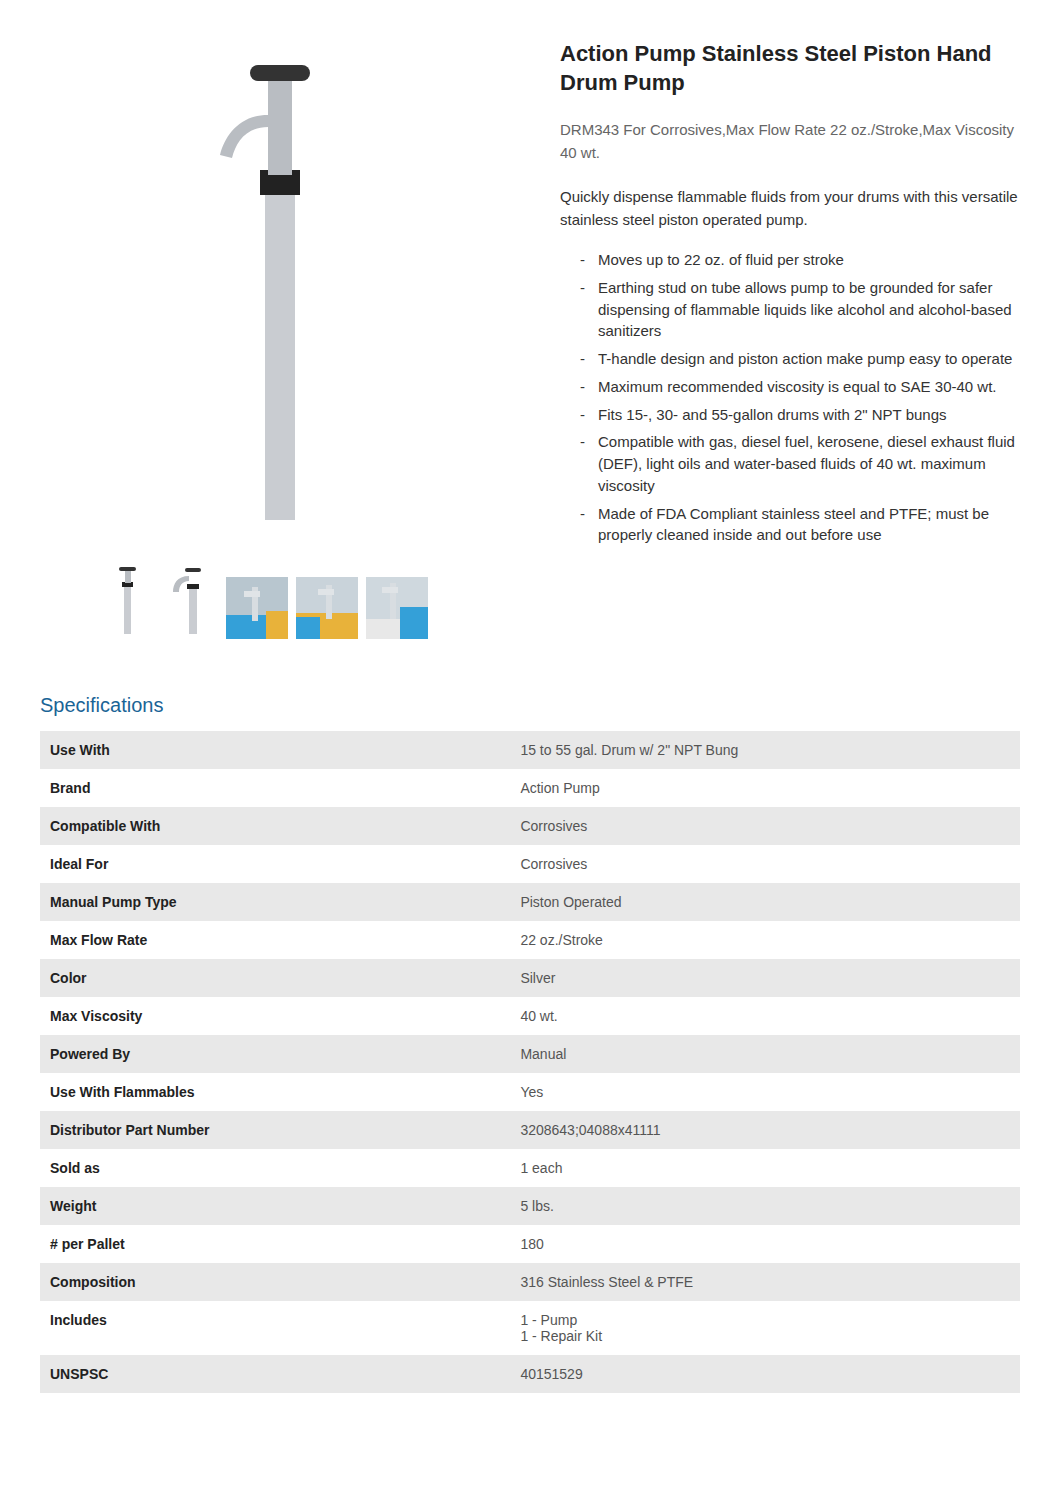Action Pump Stainless Steel Piston Hand Drum Pump
DRM343 For Corrosives,Max Flow Rate 22 oz./Stroke,Max Viscosity 40 wt.
Quickly dispense flammable fluids from your drums with this versatile stainless steel piston operated pump.
Moves up to 22 oz. of fluid per stroke
Earthing stud on tube allows pump to be grounded for safer dispensing of flammable liquids like alcohol and alcohol-based sanitizers
T-handle design and piston action make pump easy to operate
Maximum recommended viscosity is equal to SAE 30-40 wt.
Fits 15-, 30- and 55-gallon drums with 2" NPT bungs
Compatible with gas, diesel fuel, kerosene, diesel exhaust fluid (DEF), light oils and water-based fluids of 40 wt. maximum viscosity
Made of FDA Compliant stainless steel and PTFE; must be properly cleaned inside and out before use
Specifications
| Use With | 15 to 55 gal. Drum w/ 2" NPT Bung |
| Brand | Action Pump |
| Compatible With | Corrosives |
| Ideal For | Corrosives |
| Manual Pump Type | Piston Operated |
| Max Flow Rate | 22 oz./Stroke |
| Color | Silver |
| Max Viscosity | 40 wt. |
| Powered By | Manual |
| Use With Flammables | Yes |
| Distributor Part Number | 3208643;04088x41111 |
| Sold as | 1 each |
| Weight | 5 lbs. |
| # per Pallet | 180 |
| Composition | 316 Stainless Steel & PTFE |
| Includes | 1 - Pump 1 - Repair Kit |
| UNSPSC | 40151529 |